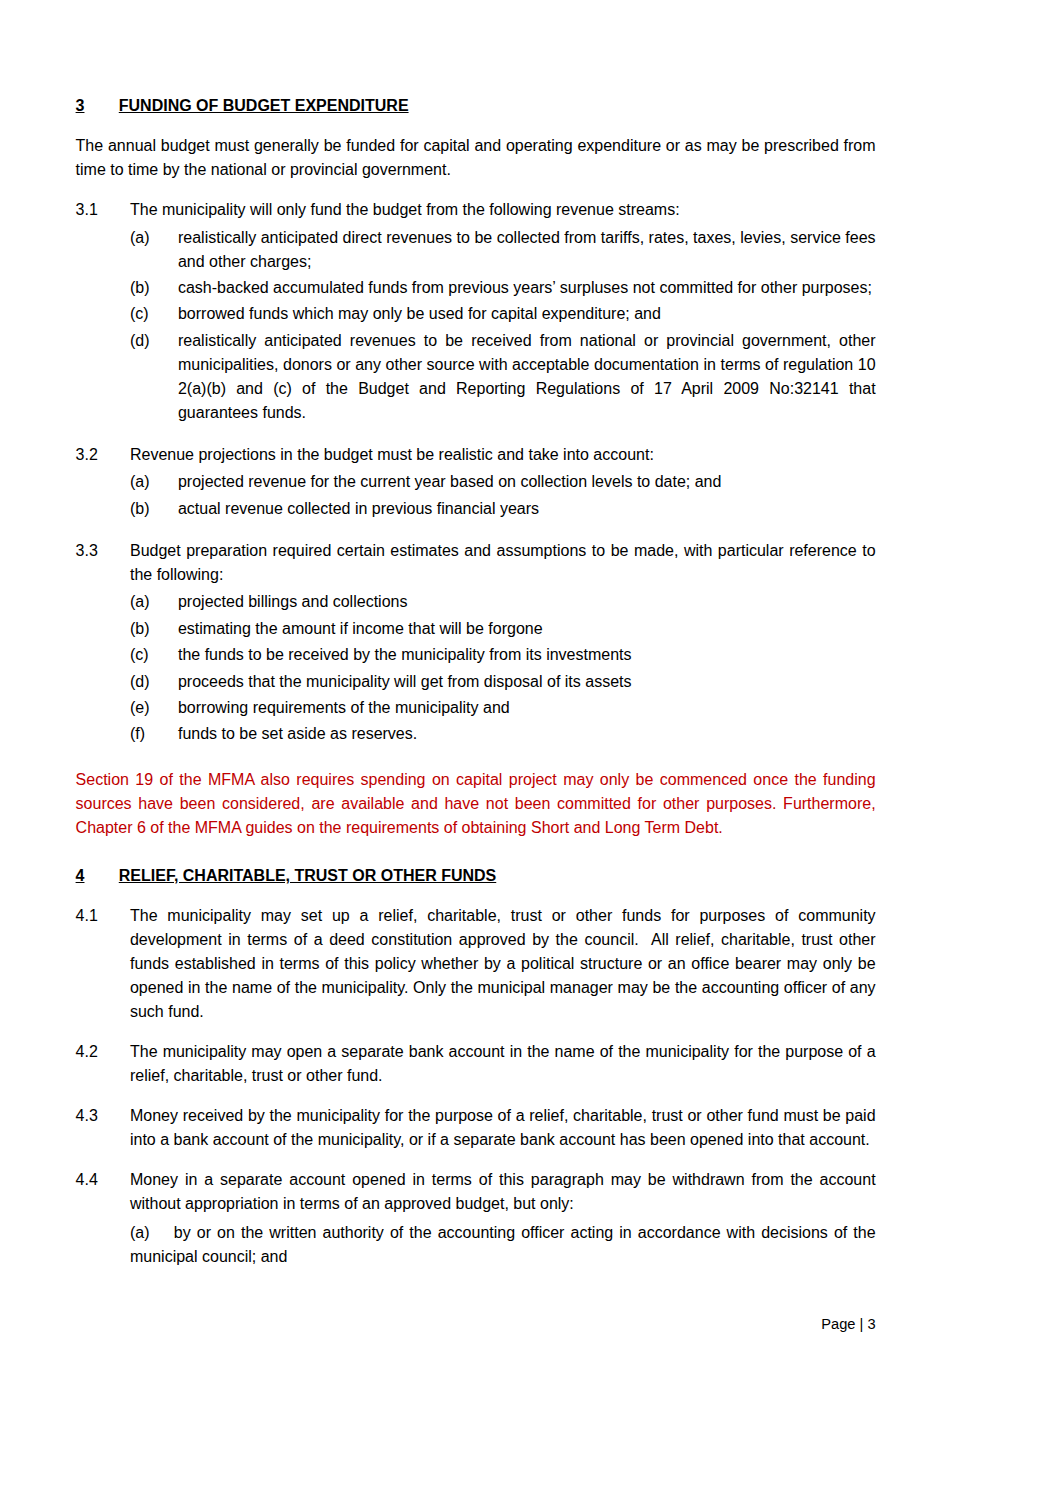3 FUNDING OF BUDGET EXPENDITURE
The annual budget must generally be funded for capital and operating expenditure or as may be prescribed from time to time by the national or provincial government.
3.1
The municipality will only fund the budget from the following revenue streams:
(a) realistically anticipated direct revenues to be collected from tariffs, rates, taxes, levies, service fees and other charges;
(b) cash-backed accumulated funds from previous years’ surpluses not committed for other purposes;
(c) borrowed funds which may only be used for capital expenditure; and
(d) realistically anticipated revenues to be received from national or provincial government, other municipalities, donors or any other source with acceptable documentation in terms of regulation 10 2(a)(b) and (c) of the Budget and Reporting Regulations of 17 April 2009 No:32141 that guarantees funds.
3.2
Revenue projections in the budget must be realistic and take into account:
(a) projected revenue for the current year based on collection levels to date; and
(b) actual revenue collected in previous financial years
3.3
Budget preparation required certain estimates and assumptions to be made, with particular reference to the following:
(a) projected billings and collections
(b) estimating the amount if income that will be forgone
(c) the funds to be received by the municipality from its investments
(d) proceeds that the municipality will get from disposal of its assets
(e) borrowing requirements of the municipality and
(f) funds to be set aside as reserves.
Section 19 of the MFMA also requires spending on capital project may only be commenced once the funding sources have been considered, are available and have not been committed for other purposes. Furthermore, Chapter 6 of the MFMA guides on the requirements of obtaining Short and Long Term Debt.
4 RELIEF, CHARITABLE, TRUST OR OTHER FUNDS
4.1
The municipality may set up a relief, charitable, trust or other funds for purposes of community development in terms of a deed constitution approved by the council. All relief, charitable, trust other funds established in terms of this policy whether by a political structure or an office bearer may only be opened in the name of the municipality. Only the municipal manager may be the accounting officer of any such fund.
4.2
The municipality may open a separate bank account in the name of the municipality for the purpose of a relief, charitable, trust or other fund.
4.3
Money received by the municipality for the purpose of a relief, charitable, trust or other fund must be paid into a bank account of the municipality, or if a separate bank account has been opened into that account.
4.4
Money in a separate account opened in terms of this paragraph may be withdrawn from the account without appropriation in terms of an approved budget, but only:
(a) by or on the written authority of the accounting officer acting in accordance with decisions of the municipal council; and
Page | 3